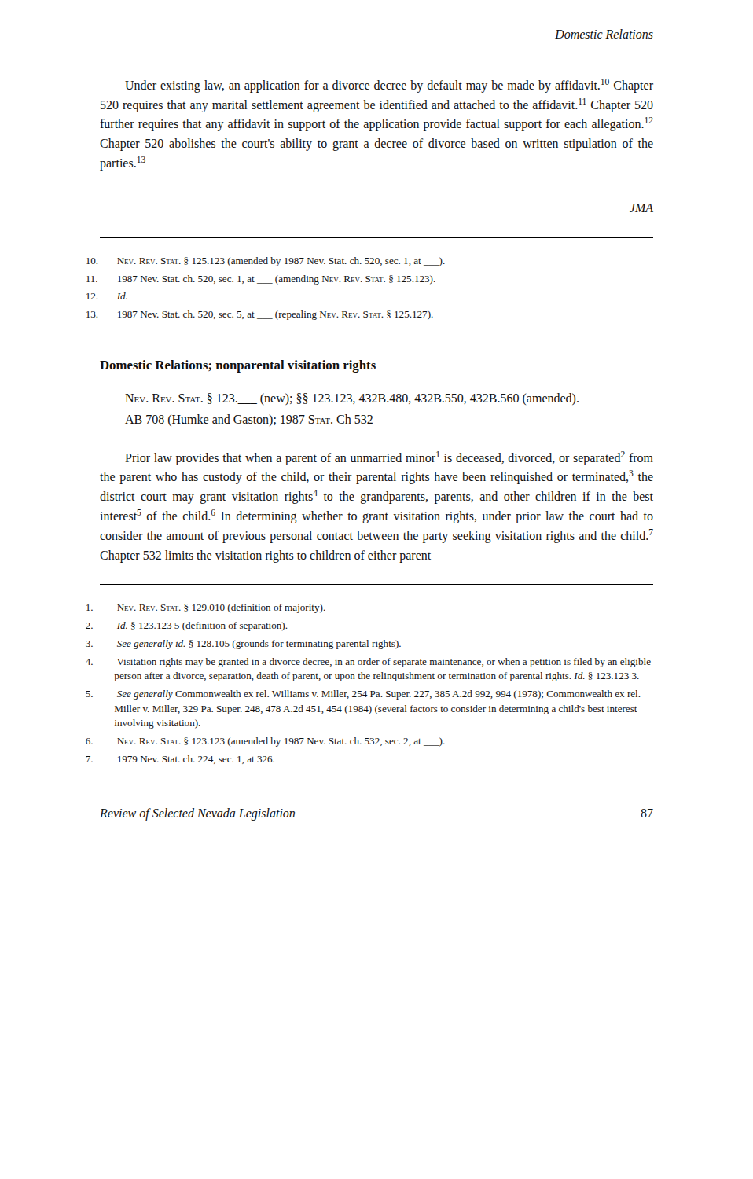Domestic Relations
Under existing law, an application for a divorce decree by default may be made by affidavit.10 Chapter 520 requires that any marital settlement agreement be identified and attached to the affidavit.11 Chapter 520 further requires that any affidavit in support of the application provide factual support for each allegation.12 Chapter 520 abolishes the court's ability to grant a decree of divorce based on written stipulation of the parties.13
JMA
10. Nev. Rev. Stat. § 125.123 (amended by 1987 Nev. Stat. ch. 520, sec. 1, at ___).
11. 1987 Nev. Stat. ch. 520, sec. 1, at ___ (amending Nev. Rev. Stat. § 125.123).
12. Id.
13. 1987 Nev. Stat. ch. 520, sec. 5, at ___ (repealing Nev. Rev. Stat. § 125.127).
Domestic Relations; nonparental visitation rights
Nev. Rev. Stat. § 123.___ (new); §§ 123.123, 432B.480, 432B.550, 432B.560 (amended).
AB 708 (Humke and Gaston); 1987 Stat. Ch 532
Prior law provides that when a parent of an unmarried minor1 is deceased, divorced, or separated2 from the parent who has custody of the child, or their parental rights have been relinquished or terminated,3 the district court may grant visitation rights4 to the grandparents, parents, and other children if in the best interest5 of the child.6 In determining whether to grant visitation rights, under prior law the court had to consider the amount of previous personal contact between the party seeking visitation rights and the child.7 Chapter 532 limits the visitation rights to children of either parent
1. Nev. Rev. Stat. § 129.010 (definition of majority).
2. Id. § 123.123 5 (definition of separation).
3. See generally id. § 128.105 (grounds for terminating parental rights).
4. Visitation rights may be granted in a divorce decree, in an order of separate maintenance, or when a petition is filed by an eligible person after a divorce, separation, death of parent, or upon the relinquishment or termination of parental rights. Id. § 123.123 3.
5. See generally Commonwealth ex rel. Williams v. Miller, 254 Pa. Super. 227, 385 A.2d 992, 994 (1978); Commonwealth ex rel. Miller v. Miller, 329 Pa. Super. 248, 478 A.2d 451, 454 (1984) (several factors to consider in determining a child's best interest involving visitation).
6. Nev. Rev. Stat. § 123.123 (amended by 1987 Nev. Stat. ch. 532, sec. 2, at ___).
7. 1979 Nev. Stat. ch. 224, sec. 1, at 326.
Review of Selected Nevada Legislation 87